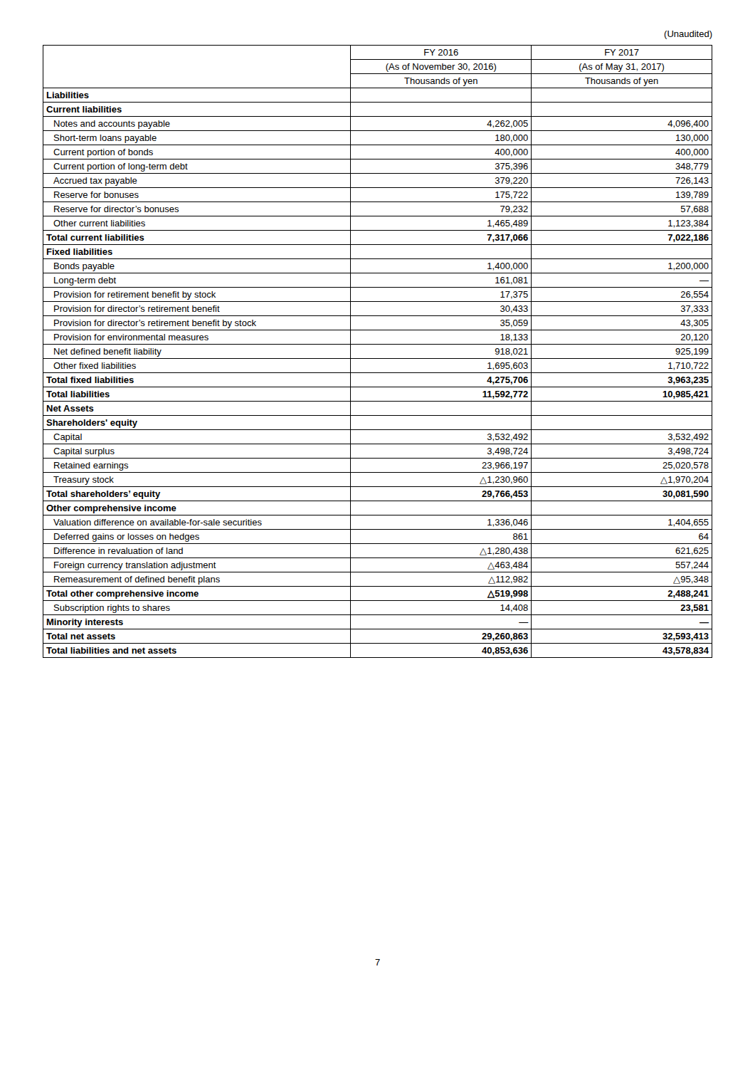(Unaudited)
| | FY 2016 | FY 2017 |
| --- | --- | --- |
| (As of November 30, 2016) | (As of May 31, 2017) |
| Thousands of yen | Thousands of yen |
| Liabilities | | |
| Current liabilities | | |
| Notes and accounts payable | 4,262,005 | 4,096,400 |
| Short-term loans payable | 180,000 | 130,000 |
| Current portion of bonds | 400,000 | 400,000 |
| Current portion of long-term debt | 375,396 | 348,779 |
| Accrued tax payable | 379,220 | 726,143 |
| Reserve for bonuses | 175,722 | 139,789 |
| Reserve for director’s bonuses | 79,232 | 57,688 |
| Other current liabilities | 1,465,489 | 1,123,384 |
| Total current liabilities | 7,317,066 | 7,022,186 |
| Fixed liabilities | | |
| Bonds payable | 1,400,000 | 1,200,000 |
| Long-term debt | 161,081 | — |
| Provision for retirement benefit by stock | 17,375 | 26,554 |
| Provision for director’s retirement benefit | 30,433 | 37,333 |
| Provision for director’s retirement benefit by stock | 35,059 | 43,305 |
| Provision for environmental measures | 18,133 | 20,120 |
| Net defined benefit liability | 918,021 | 925,199 |
| Other fixed liabilities | 1,695,603 | 1,710,722 |
| Total fixed liabilities | 4,275,706 | 3,963,235 |
| Total liabilities | 11,592,772 | 10,985,421 |
| Net Assets | | |
| Shareholders' equity | | |
| Capital | 3,532,492 | 3,532,492 |
| Capital surplus | 3,498,724 | 3,498,724 |
| Retained earnings | 23,966,197 | 25,020,578 |
| Treasury stock | △1,230,960 | △1,970,204 |
| Total shareholders’ equity | 29,766,453 | 30,081,590 |
| Other comprehensive income | | |
| Valuation difference on available-for-sale securities | 1,336,046 | 1,404,655 |
| Deferred gains or losses on hedges | 861 | 64 |
| Difference in revaluation of land | △1,280,438 | 621,625 |
| Foreign currency translation adjustment | △463,484 | 557,244 |
| Remeasurement of defined benefit plans | △112,982 | △95,348 |
| Total other comprehensive income | △519,998 | 2,488,241 |
| Subscription rights to shares | 14,408 | 23,581 |
| Minority interests | — | — |
| Total net assets | 29,260,863 | 32,593,413 |
| Total liabilities and net assets | 40,853,636 | 43,578,834 |
7